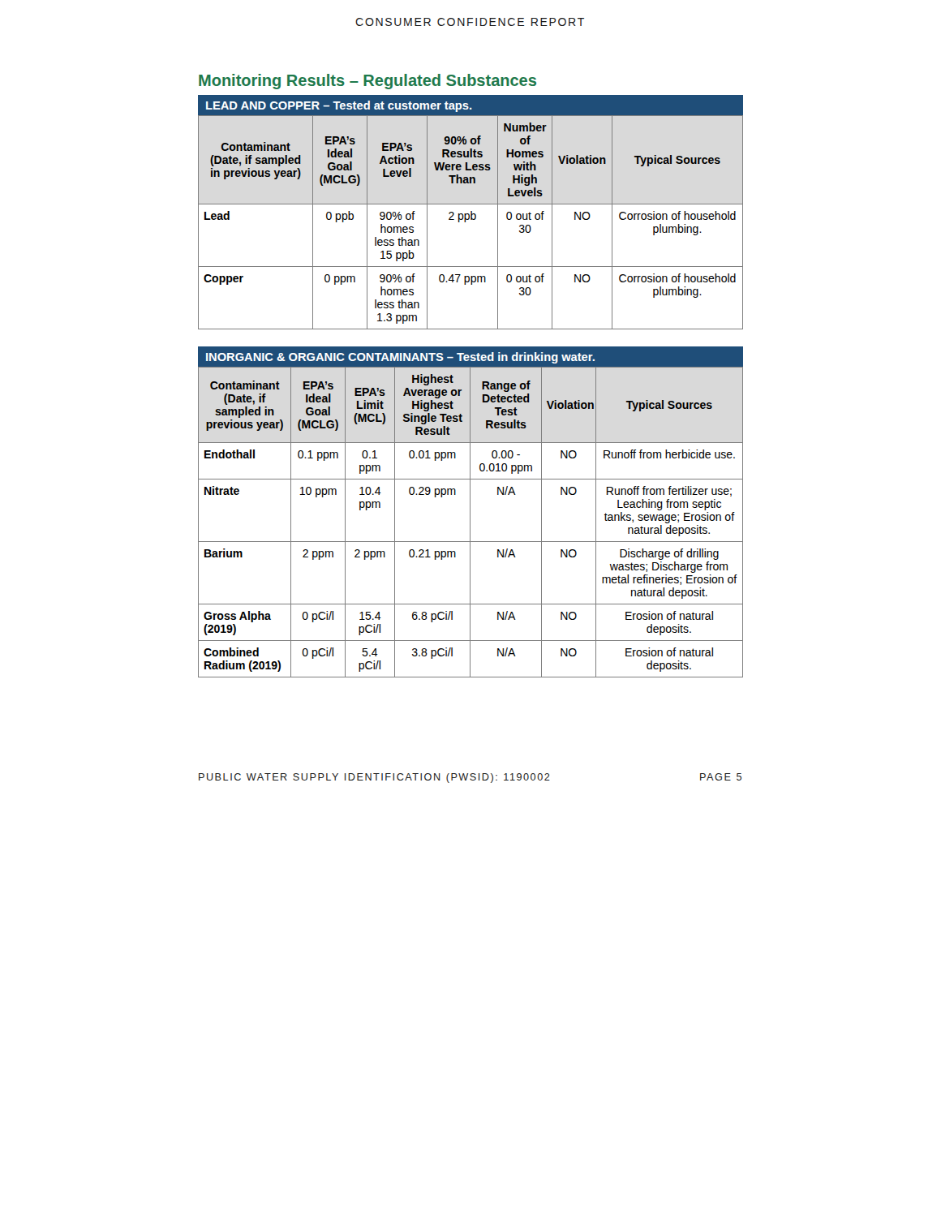CONSUMER CONFIDENCE REPORT
Monitoring Results – Regulated Substances
LEAD AND COPPER – Tested at customer taps.
| Contaminant (Date, if sampled in previous year) | EPA’s Ideal Goal (MCLG) | EPA’s Action Level | 90% of Results Were Less Than | Number of Homes with High Levels | Violation | Typical Sources |
| --- | --- | --- | --- | --- | --- | --- |
| Lead | 0 ppb | 90% of homes less than 15 ppb | 2 ppb | 0 out of 30 | NO | Corrosion of household plumbing. |
| Copper | 0 ppm | 90% of homes less than 1.3 ppm | 0.47 ppm | 0 out of 30 | NO | Corrosion of household plumbing. |
INORGANIC & ORGANIC CONTAMINANTS – Tested in drinking water.
| Contaminant (Date, if sampled in previous year) | EPA’s Ideal Goal (MCLG) | EPA’s Limit (MCL) | Highest Average or Highest Single Test Result | Range of Detected Test Results | Violation | Typical Sources |
| --- | --- | --- | --- | --- | --- | --- |
| Endothall | 0.1 ppm | 0.1 ppm | 0.01 ppm | 0.00 - 0.010 ppm | NO | Runoff from herbicide use. |
| Nitrate | 10 ppm | 10.4 ppm | 0.29 ppm | N/A | NO | Runoff from fertilizer use; Leaching from septic tanks, sewage; Erosion of natural deposits. |
| Barium | 2 ppm | 2 ppm | 0.21 ppm | N/A | NO | Discharge of drilling wastes; Discharge from metal refineries; Erosion of natural deposit. |
| Gross Alpha (2019) | 0 pCi/l | 15.4 pCi/l | 6.8 pCi/l | N/A | NO | Erosion of natural deposits. |
| Combined Radium (2019) | 0 pCi/l | 5.4 pCi/l | 3.8 pCi/l | N/A | NO | Erosion of natural deposits. |
PUBLIC WATER SUPPLY IDENTIFICATION (PWSID): 1190002
PAGE 5